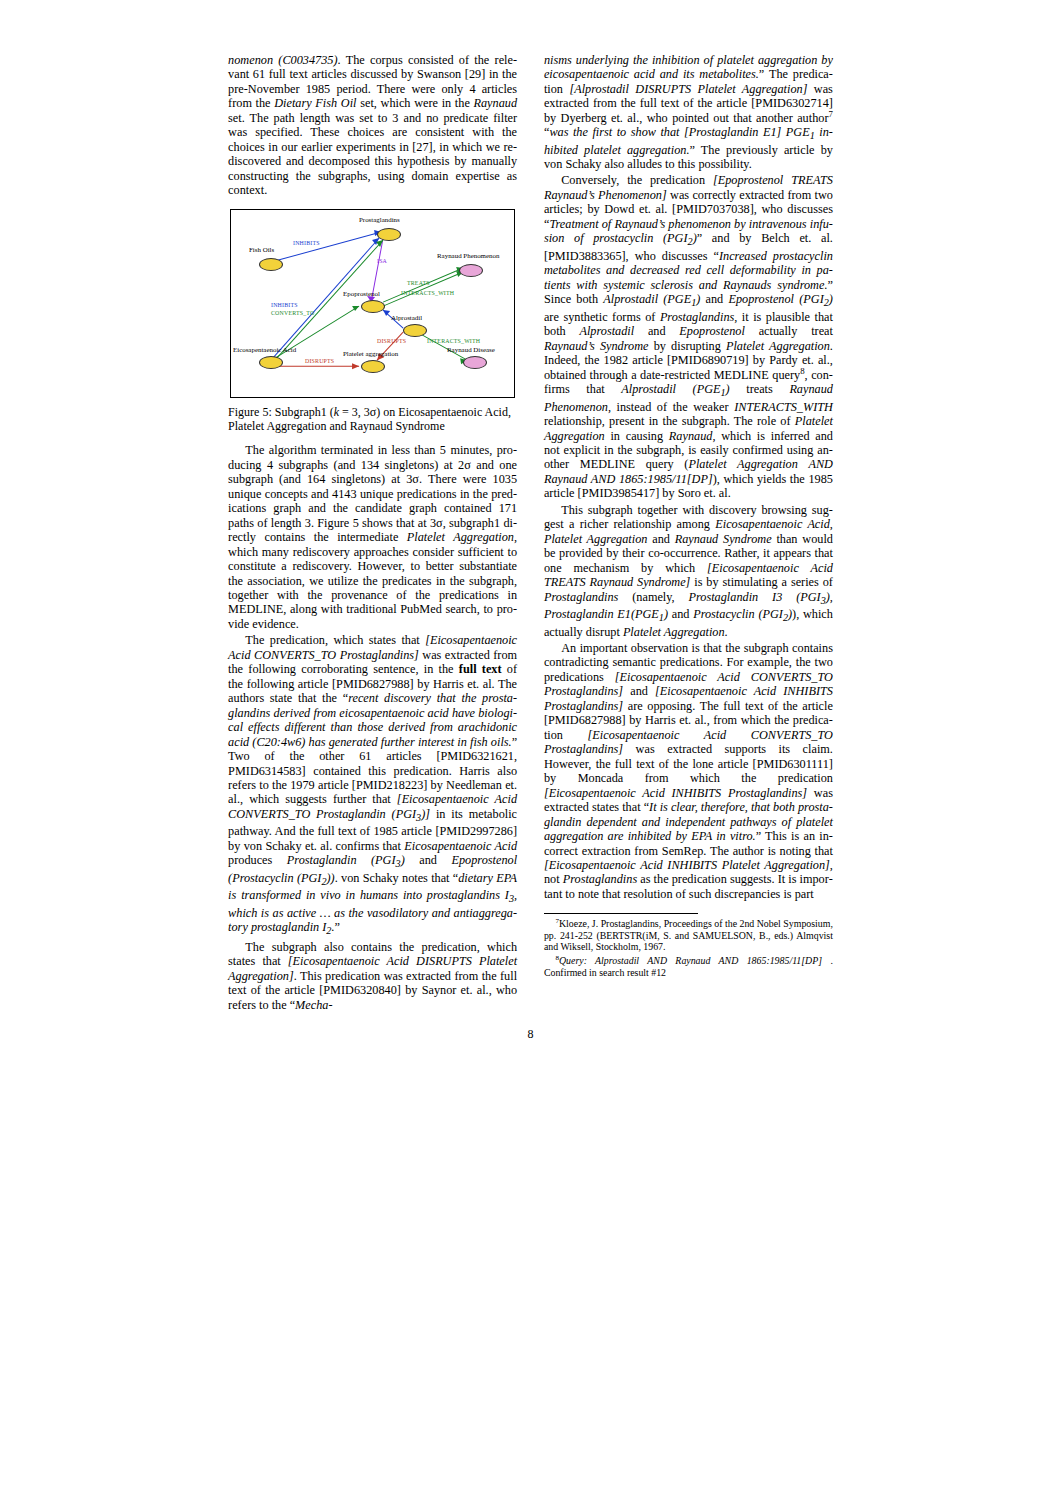nomenon (C0034735). The corpus consisted of the relevant 61 full text articles discussed by Swanson [29] in the pre-November 1985 period. There were only 4 articles from the Dietary Fish Oil set, which were in the Raynaud set. The path length was set to 3 and no predicate filter was specified. These choices are consistent with the choices in our earlier experiments in [27], in which we rediscovered and decomposed this hypothesis by manually constructing the subgraphs, using domain expertise as context.
Prostaglandins
Fish Oils
Raynaud Phenomenon
Epoprostenol
Alprostadil
Eicosapentaenoic Acid
Platelet aggregation
Raynaud Disease
INHIBITS
ISA
INHIBITS
CONVERTS_TO
TREATS
INTERACTS_WITH
DISRUPTS
INTERACTS_WITH
DISRUPTS
Figure 5: Subgraph1 (k = 3, 3σ) on Eicosapentaenoic Acid, Platelet Aggregation and Raynaud Syndrome
The algorithm terminated in less than 5 minutes, producing 4 subgraphs (and 134 singletons) at 2σ and one subgraph (and 164 singletons) at 3σ. There were 1035 unique concepts and 4143 unique predications in the predications graph and the candidate graph contained 171 paths of length 3. Figure 5 shows that at 3σ, subgraph1 directly contains the intermediate Platelet Aggregation, which many rediscovery approaches consider sufficient to constitute a rediscovery. However, to better substantiate the association, we utilize the predicates in the subgraph, together with the provenance of the predications in MEDLINE, along with traditional PubMed search, to provide evidence.
The predication, which states that [Eicosapentaenoic Acid CONVERTS_TO Prostaglandins] was extracted from the following corroborating sentence, in the full text of the following article [PMID6827988] by Harris et. al. The authors state that the “recent discovery that the prostaglandins derived from eicosapentaenoic acid have biological effects different than those derived from arachidonic acid (C20:4w6) has generated further interest in fish oils.” Two of the other 61 articles [PMID6321621, PMID6314583] contained this predication. Harris also refers to the 1979 article [PMID218223] by Needleman et. al., which suggests further that [Eicosapentaenoic Acid CONVERTS_TO Prostaglandin (PGI3)] in its metabolic pathway. And the full text of 1985 article [PMID2997286] by von Schaky et. al. confirms that Eicosapentaenoic Acid produces Prostaglandin (PGI3) and Epoprostenol (Prostacyclin (PGI2)). von Schaky notes that “dietary EPA is transformed in vivo in humans into prostaglandins I3, which is as active … as the vasodilatory and antiaggregatory prostaglandin I2.”
The subgraph also contains the predication, which states that [Eicosapentaenoic Acid DISRUPTS Platelet Aggregation]. This predication was extracted from the full text of the article [PMID6320840] by Saynor et. al., who refers to the “Mecha-
nisms underlying the inhibition of platelet aggregation by eicosapentaenoic acid and its metabolites.” The predication [Alprostadil DISRUPTS Platelet Aggregation] was extracted from the full text of the article [PMID6302714] by Dyerberg et. al., who pointed out that another author7 “was the first to show that [Prostaglandin E1] PGE1 inhibited platelet aggregation.” The previously article by von Schaky also alludes to this possibility.
Conversely, the predication [Epoprostenol TREATS Raynaud’s Phenomenon] was correctly extracted from two articles; by Dowd et. al. [PMID7037038], who discusses “Treatment of Raynaud’s phenomenon by intravenous infusion of prostacyclin (PGI2)” and by Belch et. al. [PMID3883365], who discusses “Increased prostacyclin metabolites and decreased red cell deformability in patients with systemic sclerosis and Raynauds syndrome.” Since both Alprostadil (PGE1) and Epoprostenol (PGI2) are synthetic forms of Prostaglandins, it is plausible that both Alprostadil and Epoprostenol actually treat Raynaud’s Syndrome by disrupting Platelet Aggregation. Indeed, the 1982 article [PMID6890719] by Pardy et. al., obtained through a date-restricted MEDLINE query8, confirms that Alprostadil (PGE1) treats Raynaud Phenomenon, instead of the weaker INTERACTS_WITH relationship, present in the subgraph. The role of Platelet Aggregation in causing Raynaud, which is inferred and not explicit in the subgraph, is easily confirmed using another MEDLINE query (Platelet Aggregation AND Raynaud AND 1865:1985/11[DP]), which yields the 1985 article [PMID3985417] by Soro et. al.
This subgraph together with discovery browsing suggest a richer relationship among Eicosapentaenoic Acid, Platelet Aggregation and Raynaud Syndrome than would be provided by their co-occurrence. Rather, it appears that one mechanism by which [Eicosapentaenoic Acid TREATS Raynaud Syndrome] is by stimulating a series of Prostaglandins (namely, Prostaglandin I3 (PGI3), Prostaglandin E1(PGE1) and Prostacyclin (PGI2)), which actually disrupt Platelet Aggregation.
An important observation is that the subgraph contains contradicting semantic predications. For example, the two predications [Eicosapentaenoic Acid CONVERTS_TO Prostaglandins] and [Eicosapentaenoic Acid INHIBITS Prostaglandins] are opposing. The full text of the article [PMID6827988] by Harris et. al., from which the predication [Eicosapentaenoic Acid CONVERTS_TO Prostaglandins] was extracted supports its claim. However, the full text of the lone article [PMID6301111] by Moncada from which the predication [Eicosapentaenoic Acid INHIBITS Prostaglandins] was extracted states that “It is clear, therefore, that both prostaglandin dependent and independent pathways of platelet aggregation are inhibited by EPA in vitro.” This is an incorrect extraction from SemRep. The author is noting that [Eicosapentaenoic Acid INHIBITS Platelet Aggregation], not Prostaglandins as the predication suggests. It is important to note that resolution of such discrepancies is part
7Kloeze, J. Prostaglandins, Proceedings of the 2nd Nobel Symposium, pp. 241-252 (BERTSTR(iM, S. and SAMUELSON, B., eds.) Almqvist and Wiksell, Stockholm, 1967.
8Query: Alprostadil AND Raynaud AND 1865:1985/11[DP] . Confirmed in search result #12
8